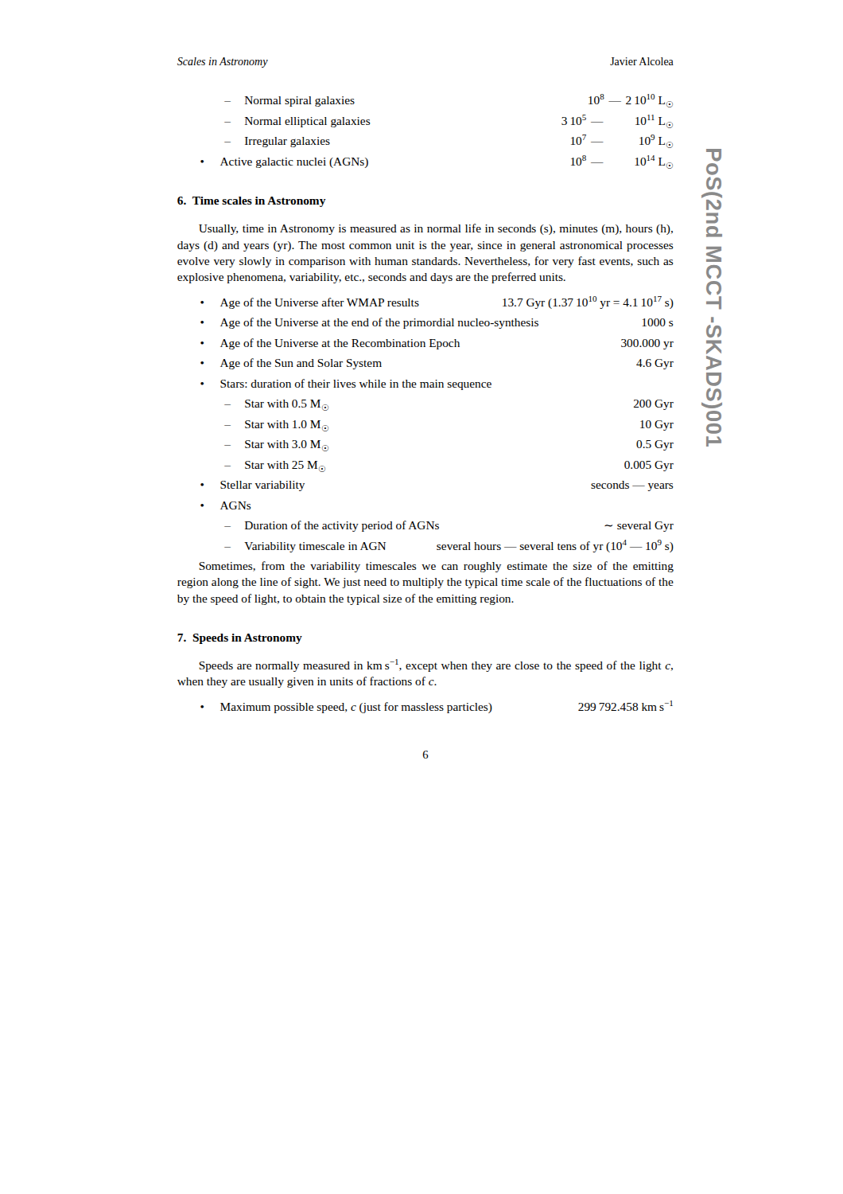Scales in Astronomy Javier Alcolea
PoS(2nd MCCT -SKADS)001
–
Normal spiral galaxies 108—2 1010 L☉
–
Normal elliptical galaxies 3 105—1011 L☉
–
Irregular galaxies 107—109 L☉
•
Active galactic nuclei (AGNs) 108—1014 L☉
6. Time scales in Astronomy
Usually, time in Astronomy is measured as in normal life in seconds (s), minutes (m), hours (h), days (d) and years (yr). The most common unit is the year, since in general astronomical processes evolve very slowly in comparison with human standards. Nevertheless, for very fast events, such as explosive phenomena, variability, etc., seconds and days are the preferred units.
•
Age of the Universe after WMAP results 13.7 Gyr (1.37 1010 yr = 4.1 1017 s)
•
Age of the Universe at the end of the primordial nucleo-synthesis 1000 s
•
Age of the Universe at the Recombination Epoch 300.000 yr
•
Age of the Sun and Solar System 4.6 Gyr
•
Stars: duration of their lives while in the main sequence
–
Star with 0.5 M☉ 200 Gyr
–
Star with 1.0 M☉ 10 Gyr
–
Star with 3.0 M☉ 0.5 Gyr
–
Star with 25 M☉ 0.005 Gyr
•
Stellar variability seconds — years
•
AGNs
–
Duration of the activity period of AGNs ∼ several Gyr
–
Variability timescale in AGN several hours — several tens of yr (104 — 109 s)
Sometimes, from the variability timescales we can roughly estimate the size of the emitting region along the line of sight. We just need to multiply the typical time scale of the fluctuations of the by the speed of light, to obtain the typical size of the emitting region.
7. Speeds in Astronomy
Speeds are normally measured in km s−1, except when they are close to the speed of the light c, when they are usually given in units of fractions of c.
•
Maximum possible speed, c (just for massless particles) 299 792.458 km s−1
6